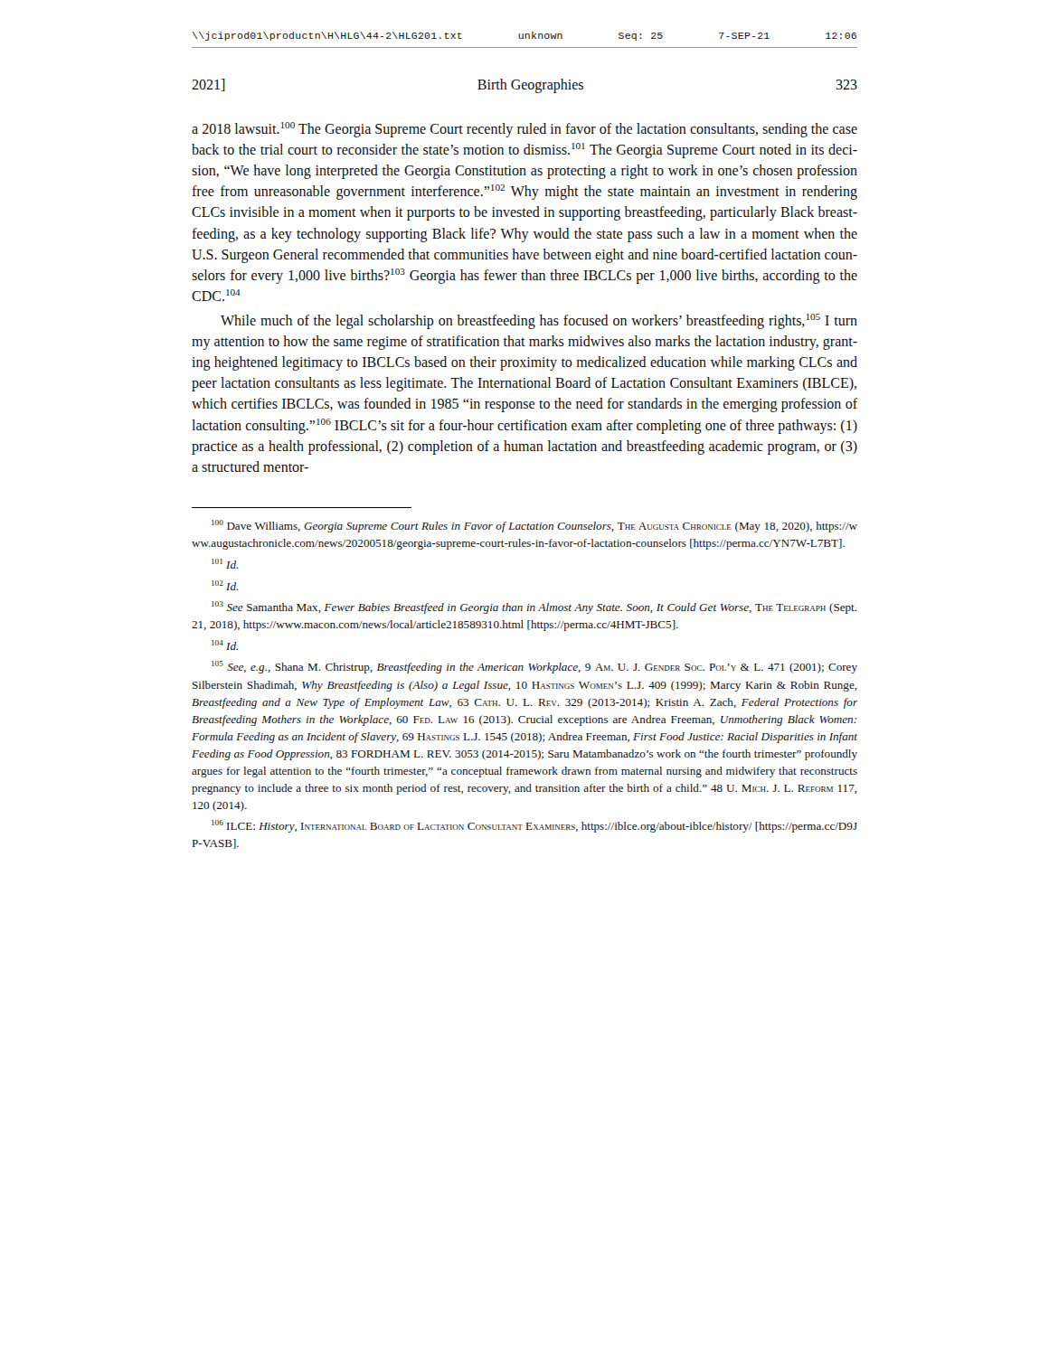\\jciprod01\productn\H\HLG\44-2\HLG201.txt unknown Seq: 25 7-SEP-21 12:06
2021] Birth Geographies 323
a 2018 lawsuit.100 The Georgia Supreme Court recently ruled in favor of the lactation consultants, sending the case back to the trial court to reconsider the state’s motion to dismiss.101 The Georgia Supreme Court noted in its decision, “We have long interpreted the Georgia Constitution as protecting a right to work in one’s chosen profession free from unreasonable government interference.”102 Why might the state maintain an investment in rendering CLCs invisible in a moment when it purports to be invested in supporting breastfeeding, particularly Black breastfeeding, as a key technology supporting Black life? Why would the state pass such a law in a moment when the U.S. Surgeon General recommended that communities have between eight and nine board-certified lactation counselors for every 1,000 live births?103 Georgia has fewer than three IBCLCs per 1,000 live births, according to the CDC.104
While much of the legal scholarship on breastfeeding has focused on workers’ breastfeeding rights,105 I turn my attention to how the same regime of stratification that marks midwives also marks the lactation industry, granting heightened legitimacy to IBCLCs based on their proximity to medicalized education while marking CLCs and peer lactation consultants as less legitimate. The International Board of Lactation Consultant Examiners (IBLCE), which certifies IBCLCs, was founded in 1985 “in response to the need for standards in the emerging profession of lactation consulting.”106 IBCLC’s sit for a four-hour certification exam after completing one of three pathways: (1) practice as a health professional, (2) completion of a human lactation and breastfeeding academic program, or (3) a structured mentor-
100 Dave Williams, Georgia Supreme Court Rules in Favor of Lactation Counselors, The Augusta Chronicle (May 18, 2020), https://www.augustachronicle.com/news/20200518/georgia-supreme-court-rules-in-favor-of-lactation-counselors [https://perma.cc/YN7W-L7BT].
101 Id.
102 Id.
103 See Samantha Max, Fewer Babies Breastfeed in Georgia than in Almost Any State. Soon, It Could Get Worse, The Telegraph (Sept. 21, 2018), https://www.macon.com/news/local/article218589310.html [https://perma.cc/4HMT-JBC5].
104 Id.
105 See, e.g., Shana M. Christrup, Breastfeeding in the American Workplace, 9 Am. U. J. Gender Soc. Pol’y & L. 471 (2001); Corey Silberstein Shadimah, Why Breastfeeding is (Also) a Legal Issue, 10 Hastings Women’s L.J. 409 (1999); Marcy Karin & Robin Runge, Breastfeeding and a New Type of Employment Law, 63 Cath. U. L. Rev. 329 (2013-2014); Kristin A. Zach, Federal Protections for Breastfeeding Mothers in the Workplace, 60 Fed. Law 16 (2013). Crucial exceptions are Andrea Freeman, Unmothering Black Women: Formula Feeding as an Incident of Slavery, 69 Hastings L.J. 1545 (2018); Andrea Freeman, First Food Justice: Racial Disparities in Infant Feeding as Food Oppression, 83 FORDHAM L. REV. 3053 (2014-2015); Saru Matambanadzo’s work on “the fourth trimester” profoundly argues for legal attention to the “fourth trimester,” “a conceptual framework drawn from maternal nursing and midwifery that reconstructs pregnancy to include a three to six month period of rest, recovery, and transition after the birth of a child.” 48 U. Mich. J. L. Reform 117, 120 (2014).
106 ILCE: History, International Board of Lactation Consultant Examiners, https://iblce.org/about-iblce/history/ [https://perma.cc/D9JP-VASB].